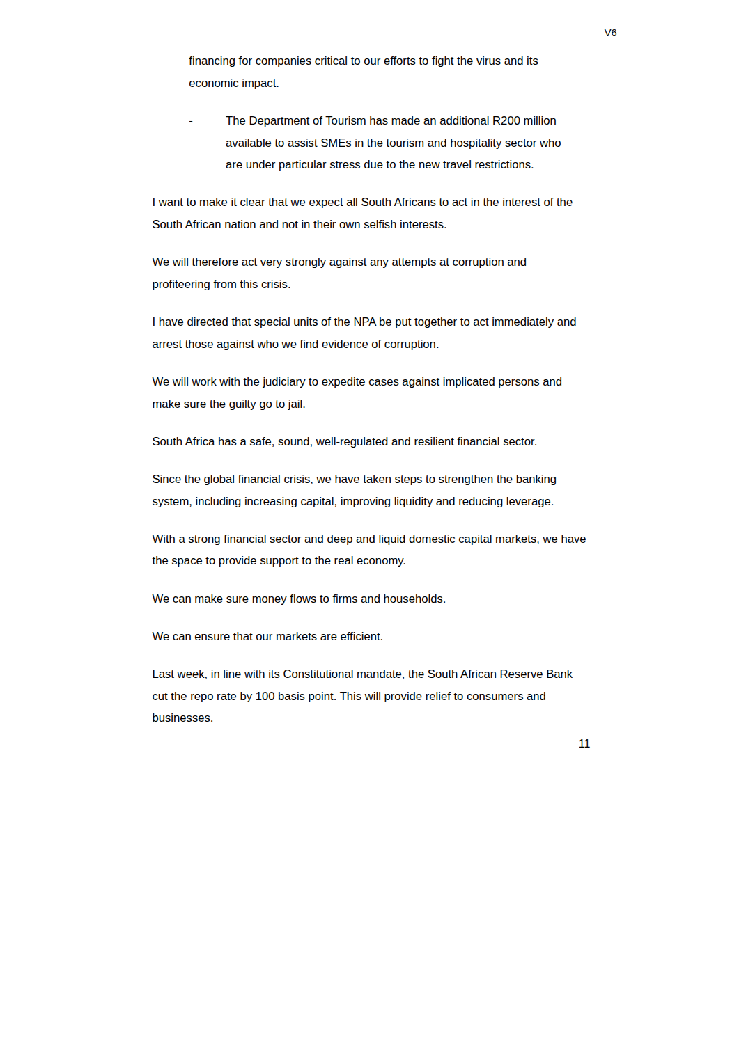V6
financing for companies critical to our efforts to fight the virus and its economic impact.
-The Department of Tourism has made an additional R200 million available to assist SMEs in the tourism and hospitality sector who are under particular stress due to the new travel restrictions.
I want to make it clear that we expect all South Africans to act in the interest of the South African nation and not in their own selfish interests.
We will therefore act very strongly against any attempts at corruption and profiteering from this crisis.
I have directed that special units of the NPA be put together to act immediately and arrest those against who we find evidence of corruption.
We will work with the judiciary to expedite cases against implicated persons and make sure the guilty go to jail.
South Africa has a safe, sound, well-regulated and resilient financial sector.
Since the global financial crisis, we have taken steps to strengthen the banking system, including increasing capital, improving liquidity and reducing leverage.
With a strong financial sector and deep and liquid domestic capital markets, we have the space to provide support to the real economy.
We can make sure money flows to firms and households.
We can ensure that our markets are efficient.
Last week, in line with its Constitutional mandate, the South African Reserve Bank cut the repo rate by 100 basis point. This will provide relief to consumers and businesses.
11